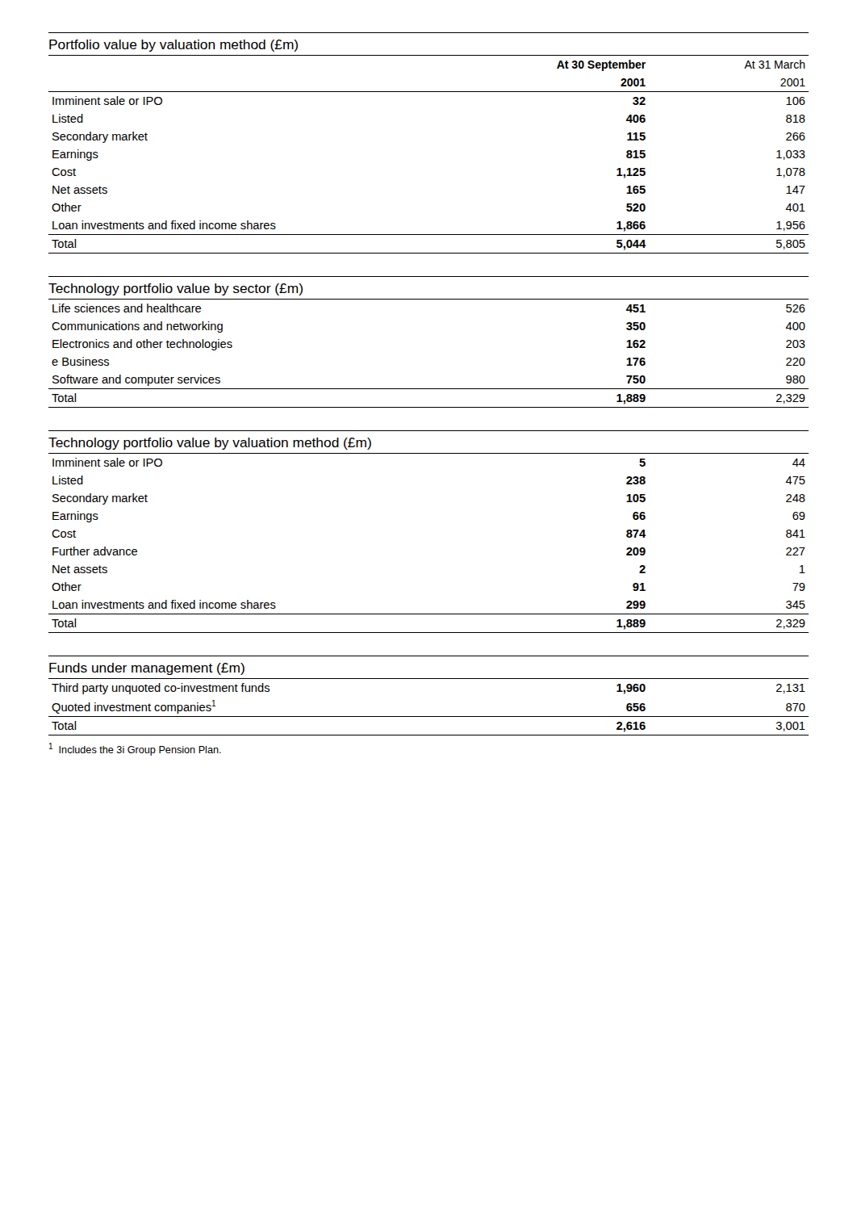Portfolio value by valuation method (£m)
| | At 30 September | At 31 March |
| --- | --- | --- |
| | 2001 | 2001 |
| Imminent sale or IPO | 32 | 106 |
| Listed | 406 | 818 |
| Secondary market | 115 | 266 |
| Earnings | 815 | 1,033 |
| Cost | 1,125 | 1,078 |
| Net assets | 165 | 147 |
| Other | 520 | 401 |
| Loan investments and fixed income shares | 1,866 | 1,956 |
| Total | 5,044 | 5,805 |
Technology portfolio value by sector (£m)
| Life sciences and healthcare | 451 | 526 |
| Communications and networking | 350 | 400 |
| Electronics and other technologies | 162 | 203 |
| e Business | 176 | 220 |
| Software and computer services | 750 | 980 |
| Total | 1,889 | 2,329 |
Technology portfolio value by valuation method (£m)
| Imminent sale or IPO | 5 | 44 |
| Listed | 238 | 475 |
| Secondary market | 105 | 248 |
| Earnings | 66 | 69 |
| Cost | 874 | 841 |
| Further advance | 209 | 227 |
| Net assets | 2 | 1 |
| Other | 91 | 79 |
| Loan investments and fixed income shares | 299 | 345 |
| Total | 1,889 | 2,329 |
Funds under management (£m)
| Third party unquoted co-investment funds | 1,960 | 2,131 |
| Quoted investment companies 1 | 656 | 870 |
| Total | 2,616 | 3,001 |
1 Includes the 3i Group Pension Plan.